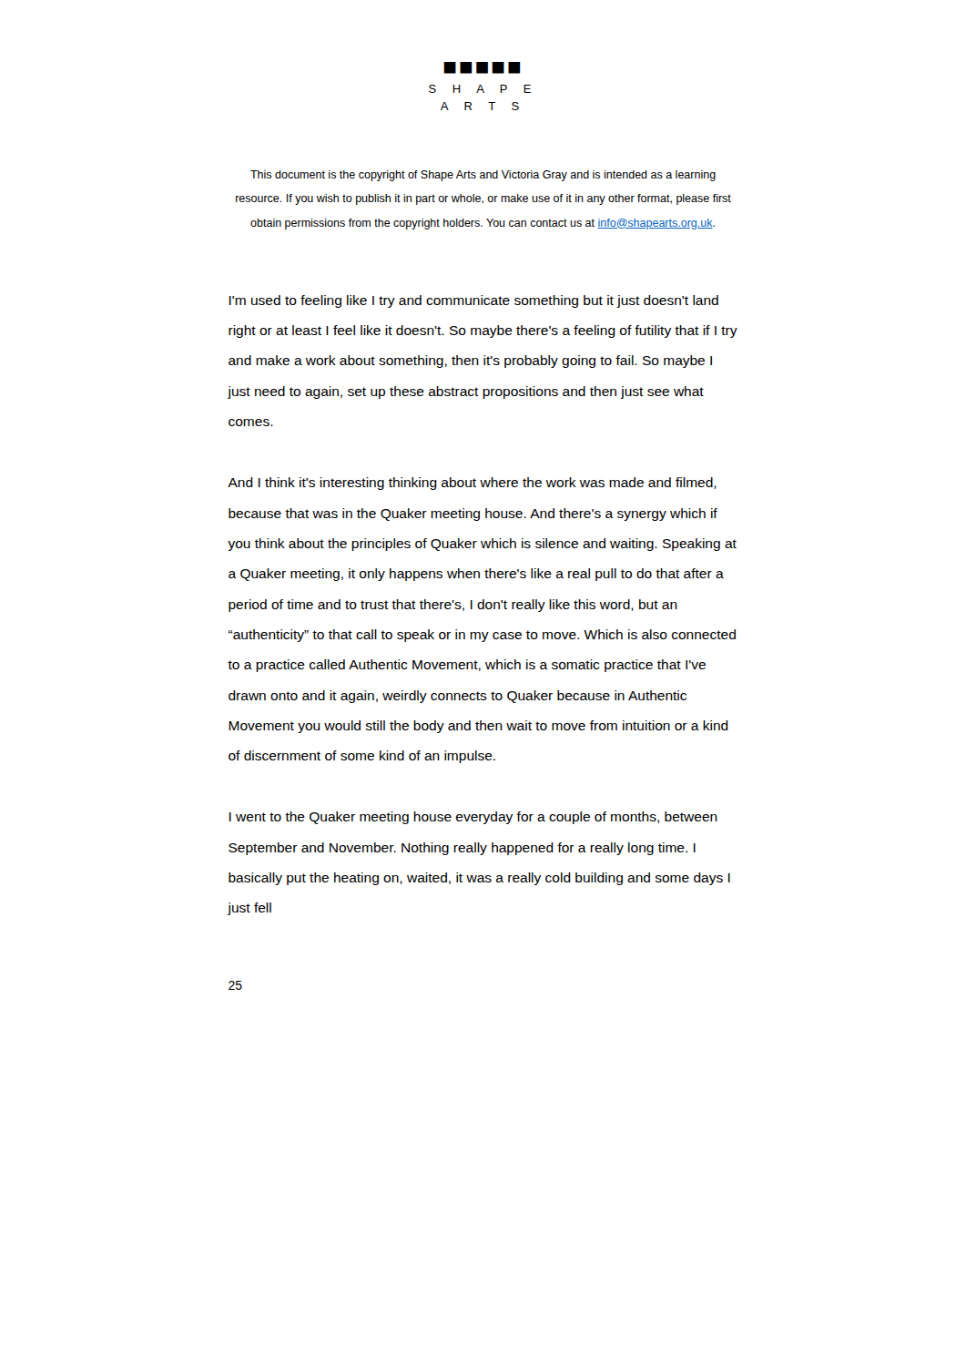■■■■■
S H A P E A R T S
This document is the copyright of Shape Arts and Victoria Gray and is intended as a learning resource. If you wish to publish it in part or whole, or make use of it in any other format, please first obtain permissions from the copyright holders. You can contact us at info@shapearts.org.uk.
I'm used to feeling like I try and communicate something but it just doesn't land right or at least I feel like it doesn't. So maybe there's a feeling of futility that if I try and make a work about something, then it's probably going to fail. So maybe I just need to again, set up these abstract propositions and then just see what comes.
And I think it's interesting thinking about where the work was made and filmed, because that was in the Quaker meeting house. And there's a synergy which if you think about the principles of Quaker which is silence and waiting. Speaking at a Quaker meeting, it only happens when there's like a real pull to do that after a period of time and to trust that there's, I don't really like this word, but an “authenticity” to that call to speak or in my case to move. Which is also connected to a practice called Authentic Movement, which is a somatic practice that I've drawn onto and it again, weirdly connects to Quaker because in Authentic Movement you would still the body and then wait to move from intuition or a kind of discernment of some kind of an impulse.
I went to the Quaker meeting house everyday for a couple of months, between September and November. Nothing really happened for a really long time. I basically put the heating on, waited, it was a really cold building and some days I just fell
25